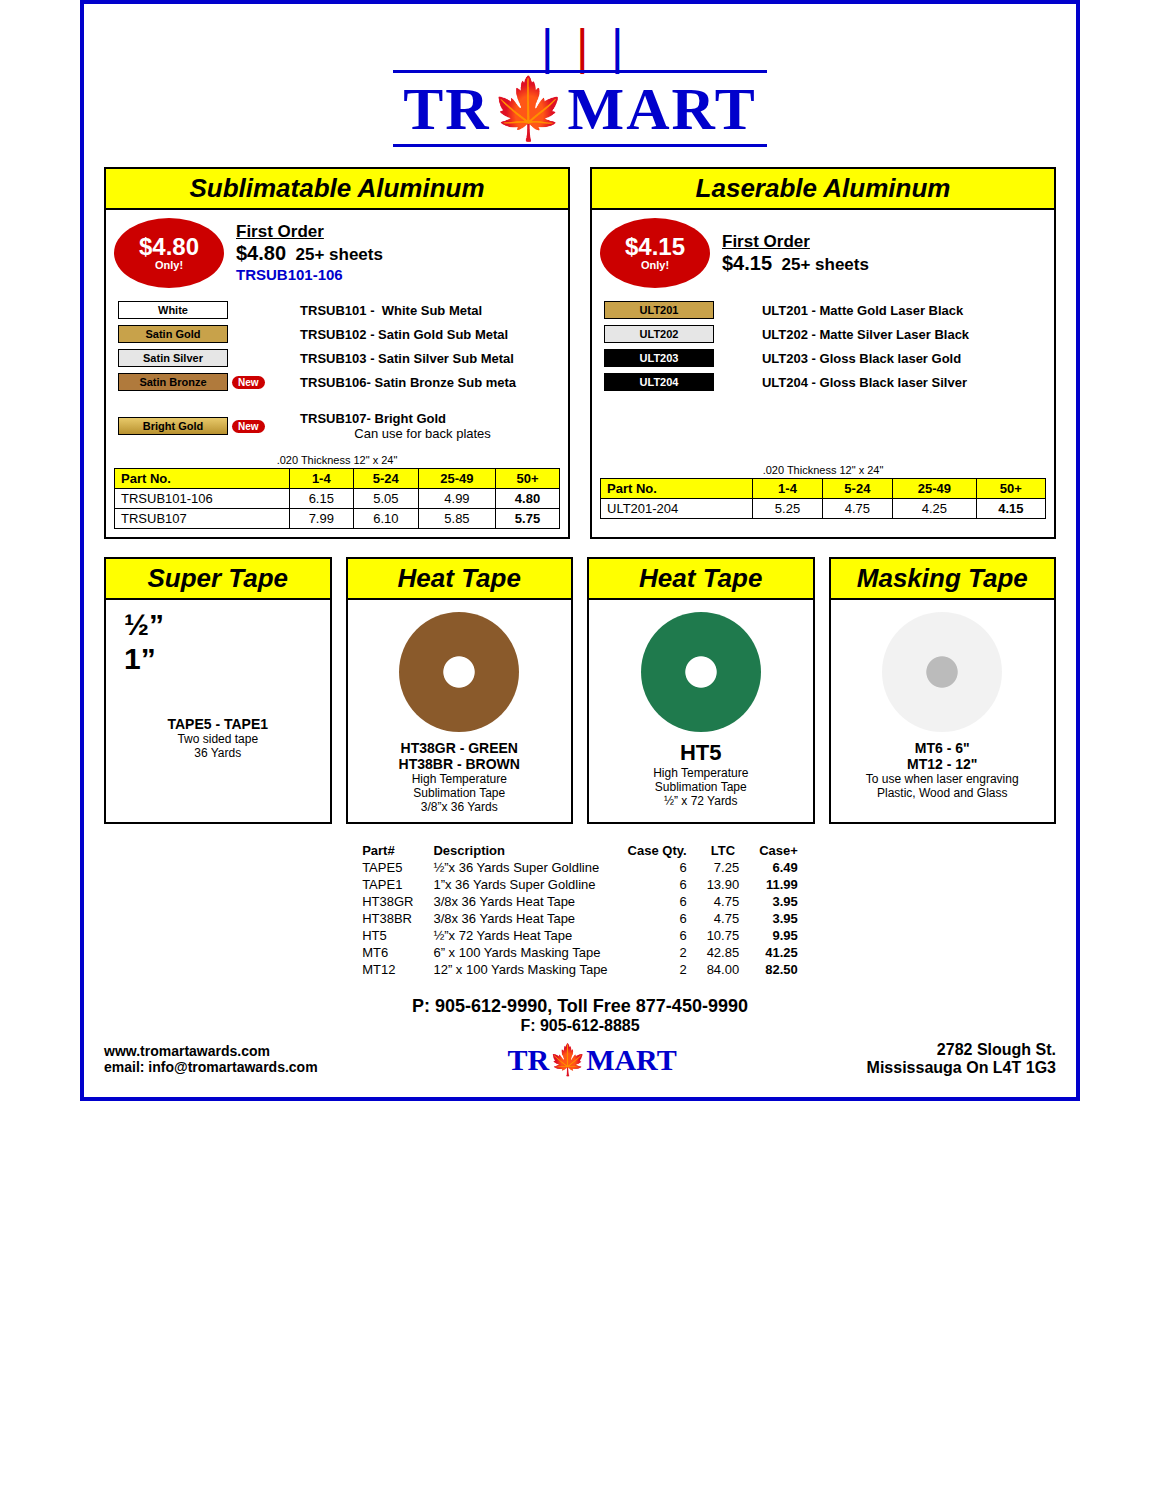❘❘❘
TR🍁MART
Sublimatable Aluminum
$4.80 Only!
First Order
$4.80 25+ sheets
TRSUB101-106
| White | TRSUB101 - White Sub Metal |
| Satin Gold | TRSUB102 - Satin Gold Sub Metal |
| Satin Silver | TRSUB103 - Satin Silver Sub Metal |
| Satin Bronze New | TRSUB106- Satin Bronze Sub meta |
| Bright Gold New | TRSUB107- Bright Gold Can use for back plates |
.020 Thickness 12" x 24"
| Part No. | 1-4 | 5-24 | 25-49 | 50+ |
| --- | --- | --- | --- | --- |
| TRSUB101-106 | 6.15 | 5.05 | 4.99 | 4.80 |
| TRSUB107 | 7.99 | 6.10 | 5.85 | 5.75 |
Laserable Aluminum
$4.15 Only!
First Order
$4.15 25+ sheets
| ULT201 | ULT201 - Matte Gold Laser Black |
| ULT202 | ULT202 - Matte Silver Laser Black |
| ULT203 | ULT203 - Gloss Black laser Gold |
| ULT204 | ULT204 - Gloss Black laser Silver |
.020 Thickness 12" x 24"
| Part No. | 1-4 | 5-24 | 25-49 | 50+ |
| --- | --- | --- | --- | --- |
| ULT201-204 | 5.25 | 4.75 | 4.25 | 4.15 |
Super Tape
½”
1”
TAPE5 - TAPE1
Two sided tape
36 Yards
Heat Tape
HT38GR - GREEN
HT38BR - BROWN
High Temperature
Sublimation Tape
3/8”x 36 Yards
Heat Tape
HT5
High Temperature
Sublimation Tape
½” x 72 Yards
Masking Tape
MT6 - 6"
MT12 - 12"
To use when laser engraving
Plastic, Wood and Glass
| Part# | Description | Case Qty. | LTC | Case+ |
| --- | --- | --- | --- | --- |
| TAPE5 | ½”x 36 Yards Super Goldline | 6 | 7.25 | 6.49 |
| TAPE1 | 1”x 36 Yards Super Goldline | 6 | 13.90 | 11.99 |
| HT38GR | 3/8x 36 Yards Heat Tape | 6 | 4.75 | 3.95 |
| HT38BR | 3/8x 36 Yards Heat Tape | 6 | 4.75 | 3.95 |
| HT5 | ½”x 72 Yards Heat Tape | 6 | 10.75 | 9.95 |
| MT6 | 6” x 100 Yards Masking Tape | 2 | 42.85 | 41.25 |
| MT12 | 12” x 100 Yards Masking Tape | 2 | 84.00 | 82.50 |
P: 905-612-9990, Toll Free 877-450-9990
F: 905-612-8885
www.tromartawards.com
email: info@tromartawards.com
TR🍁MART
2782 Slough St.
Mississauga On L4T 1G3